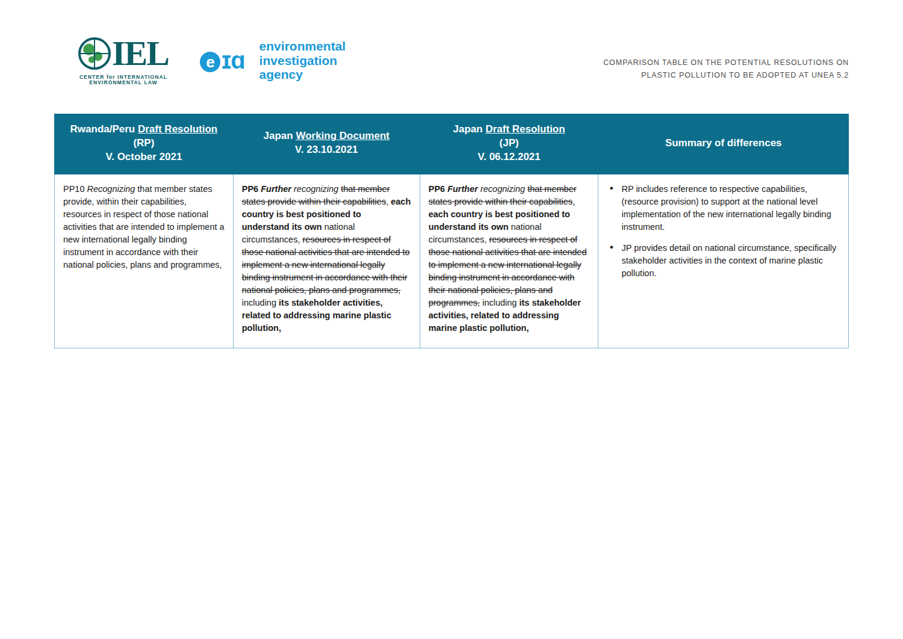IEL
CENTER for INTERNATIONAL
ENVIRONMENTAL LAW
eɪɑ
environmental
investigation
agency
Comparison table on the potential resolutions on
plastic pollution to be adopted at UNEA 5.2
| Rwanda/Peru Draft Resolution (RP) V. October 2021 | Japan Working Document V. 23.10.2021 | Japan Draft Resolution (JP) V. 06.12.2021 | Summary of differences |
| --- | --- | --- | --- |
| PP10 Recognizing that member states provide, within their capabilities, resources in respect of those national activities that are intended to implement a new international legally binding instrument in accordance with their national policies, plans and programmes, | PP6 Further recognizing that member states provide within their capabilities , each country is best positioned to understand its own national circumstances, resources in respect of those national activities that are intended to implement a new international legally binding instrument in accordance with their national policies, plans and programmes, including its stakeholder activities, related to addressing marine plastic pollution, | PP6 Further recognizing that member states provide within their capabilities , each country is best positioned to understand its own national circumstances, resources in respect of those national activities that are intended to implement a new international legally binding instrument in accordance with their national policies, plans and programmes, including its stakeholder activities, related to addressing marine plastic pollution, | RP includes reference to respective capabilities, (resource provision) to support at the national level implementation of the new international legally binding instrument. JP provides detail on national circumstance, specifically stakeholder activities in the context of marine plastic pollution. |